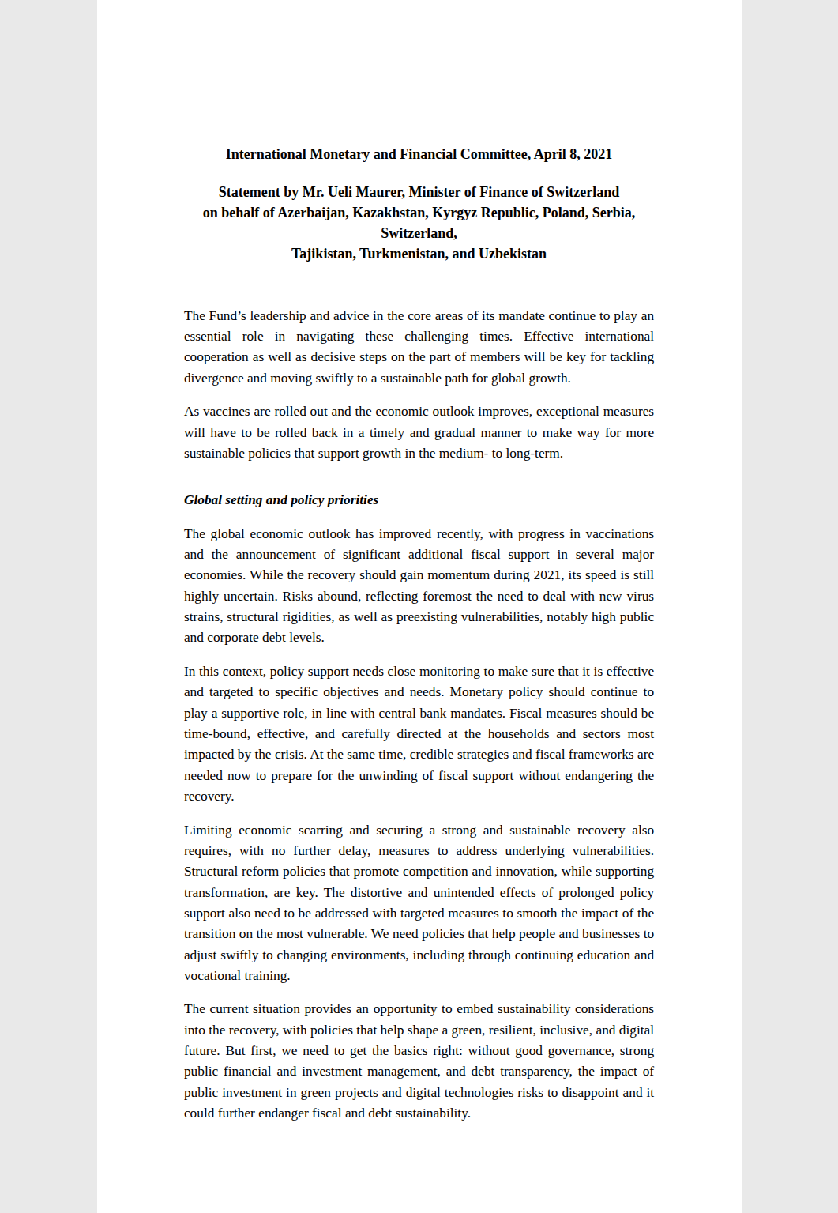International Monetary and Financial Committee, April 8, 2021
Statement by Mr. Ueli Maurer, Minister of Finance of Switzerland
on behalf of Azerbaijan, Kazakhstan, Kyrgyz Republic, Poland, Serbia, Switzerland,
Tajikistan, Turkmenistan, and Uzbekistan
The Fund’s leadership and advice in the core areas of its mandate continue to play an essential role in navigating these challenging times. Effective international cooperation as well as decisive steps on the part of members will be key for tackling divergence and moving swiftly to a sustainable path for global growth.
As vaccines are rolled out and the economic outlook improves, exceptional measures will have to be rolled back in a timely and gradual manner to make way for more sustainable policies that support growth in the medium- to long-term.
Global setting and policy priorities
The global economic outlook has improved recently, with progress in vaccinations and the announcement of significant additional fiscal support in several major economies. While the recovery should gain momentum during 2021, its speed is still highly uncertain. Risks abound, reflecting foremost the need to deal with new virus strains, structural rigidities, as well as preexisting vulnerabilities, notably high public and corporate debt levels.
In this context, policy support needs close monitoring to make sure that it is effective and targeted to specific objectives and needs. Monetary policy should continue to play a supportive role, in line with central bank mandates. Fiscal measures should be time-bound, effective, and carefully directed at the households and sectors most impacted by the crisis. At the same time, credible strategies and fiscal frameworks are needed now to prepare for the unwinding of fiscal support without endangering the recovery.
Limiting economic scarring and securing a strong and sustainable recovery also requires, with no further delay, measures to address underlying vulnerabilities. Structural reform policies that promote competition and innovation, while supporting transformation, are key. The distortive and unintended effects of prolonged policy support also need to be addressed with targeted measures to smooth the impact of the transition on the most vulnerable. We need policies that help people and businesses to adjust swiftly to changing environments, including through continuing education and vocational training.
The current situation provides an opportunity to embed sustainability considerations into the recovery, with policies that help shape a green, resilient, inclusive, and digital future. But first, we need to get the basics right: without good governance, strong public financial and investment management, and debt transparency, the impact of public investment in green projects and digital technologies risks to disappoint and it could further endanger fiscal and debt sustainability.